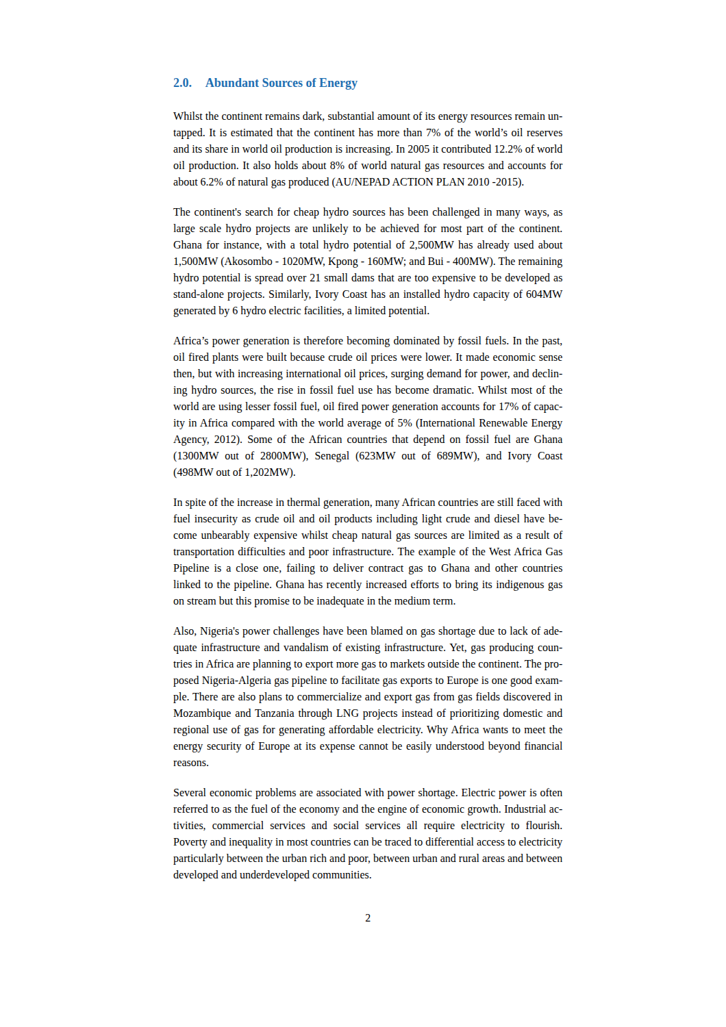2.0. Abundant Sources of Energy
Whilst the continent remains dark, substantial amount of its energy resources remain untapped. It is estimated that the continent has more than 7% of the world’s oil reserves and its share in world oil production is increasing. In 2005 it contributed 12.2% of world oil production. It also holds about 8% of world natural gas resources and accounts for about 6.2% of natural gas produced (AU/NEPAD ACTION PLAN 2010 -2015).
The continent's search for cheap hydro sources has been challenged in many ways, as large scale hydro projects are unlikely to be achieved for most part of the continent. Ghana for instance, with a total hydro potential of 2,500MW has already used about 1,500MW (Akosombo - 1020MW, Kpong - 160MW; and Bui - 400MW). The remaining hydro potential is spread over 21 small dams that are too expensive to be developed as stand-alone projects. Similarly, Ivory Coast has an installed hydro capacity of 604MW generated by 6 hydro electric facilities, a limited potential.
Africa’s power generation is therefore becoming dominated by fossil fuels. In the past, oil fired plants were built because crude oil prices were lower. It made economic sense then, but with increasing international oil prices, surging demand for power, and declining hydro sources, the rise in fossil fuel use has become dramatic. Whilst most of the world are using lesser fossil fuel, oil fired power generation accounts for 17% of capacity in Africa compared with the world average of 5% (International Renewable Energy Agency, 2012). Some of the African countries that depend on fossil fuel are Ghana (1300MW out of 2800MW), Senegal (623MW out of 689MW), and Ivory Coast (498MW out of 1,202MW).
In spite of the increase in thermal generation, many African countries are still faced with fuel insecurity as crude oil and oil products including light crude and diesel have become unbearably expensive whilst cheap natural gas sources are limited as a result of transportation difficulties and poor infrastructure. The example of the West Africa Gas Pipeline is a close one, failing to deliver contract gas to Ghana and other countries linked to the pipeline. Ghana has recently increased efforts to bring its indigenous gas on stream but this promise to be inadequate in the medium term.
Also, Nigeria's power challenges have been blamed on gas shortage due to lack of adequate infrastructure and vandalism of existing infrastructure. Yet, gas producing countries in Africa are planning to export more gas to markets outside the continent. The proposed Nigeria-Algeria gas pipeline to facilitate gas exports to Europe is one good example. There are also plans to commercialize and export gas from gas fields discovered in Mozambique and Tanzania through LNG projects instead of prioritizing domestic and regional use of gas for generating affordable electricity. Why Africa wants to meet the energy security of Europe at its expense cannot be easily understood beyond financial reasons.
Several economic problems are associated with power shortage. Electric power is often referred to as the fuel of the economy and the engine of economic growth. Industrial activities, commercial services and social services all require electricity to flourish. Poverty and inequality in most countries can be traced to differential access to electricity particularly between the urban rich and poor, between urban and rural areas and between developed and underdeveloped communities.
2